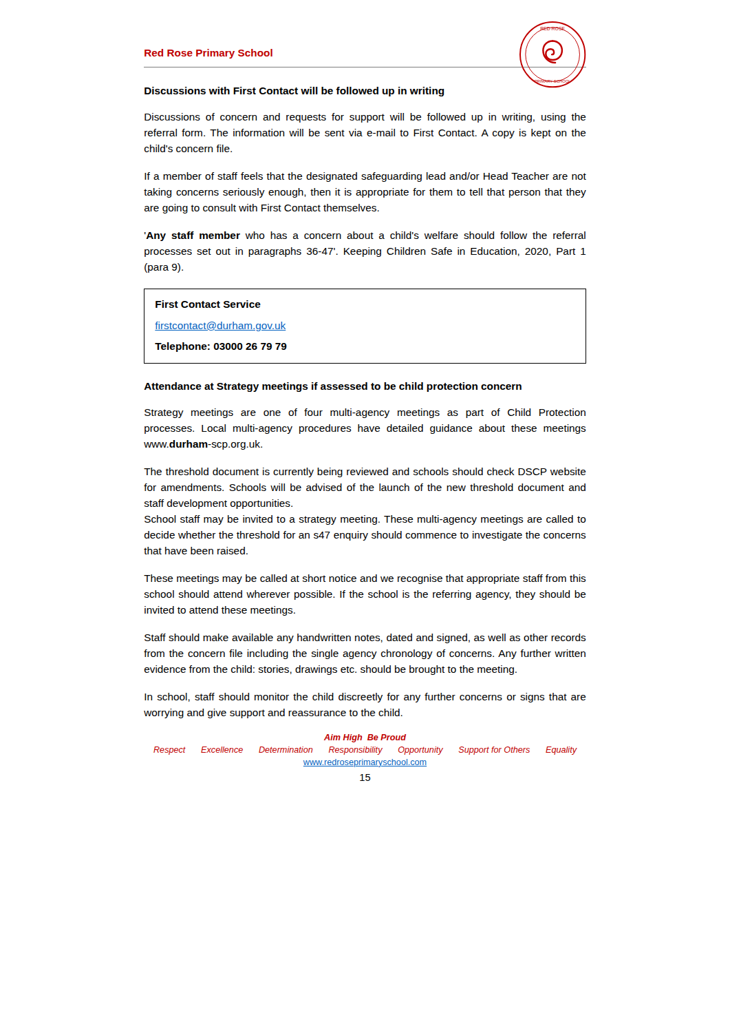RED ROSE PRIMARY SCHOOL
Red Rose Primary School
Discussions with First Contact will be followed up in writing
Discussions of concern and requests for support will be followed up in writing, using the referral form. The information will be sent via e-mail to First Contact. A copy is kept on the child's concern file.
If a member of staff feels that the designated safeguarding lead and/or Head Teacher are not taking concerns seriously enough, then it is appropriate for them to tell that person that they are going to consult with First Contact themselves.
'Any staff member who has a concern about a child's welfare should follow the referral processes set out in paragraphs 36-47'. Keeping Children Safe in Education, 2020, Part 1 (para 9).
First Contact Service
firstcontact@durham.gov.uk
Telephone: 03000 26 79 79
Attendance at Strategy meetings if assessed to be child protection concern
Strategy meetings are one of four multi-agency meetings as part of Child Protection processes. Local multi-agency procedures have detailed guidance about these meetings www.durham-scp.org.uk.
The threshold document is currently being reviewed and schools should check DSCP website for amendments. Schools will be advised of the launch of the new threshold document and staff development opportunities.
School staff may be invited to a strategy meeting. These multi-agency meetings are called to decide whether the threshold for an s47 enquiry should commence to investigate the concerns that have been raised.
These meetings may be called at short notice and we recognise that appropriate staff from this school should attend wherever possible. If the school is the referring agency, they should be invited to attend these meetings.
Staff should make available any handwritten notes, dated and signed, as well as other records from the concern file including the single agency chronology of concerns. Any further written evidence from the child: stories, drawings etc. should be brought to the meeting.
In school, staff should monitor the child discreetly for any further concerns or signs that are worrying and give support and reassurance to the child.
Aim High Be Proud
Respect Excellence Determination Responsibility Opportunity Support for Others Equality
www.redroseprimaryschool.com
15